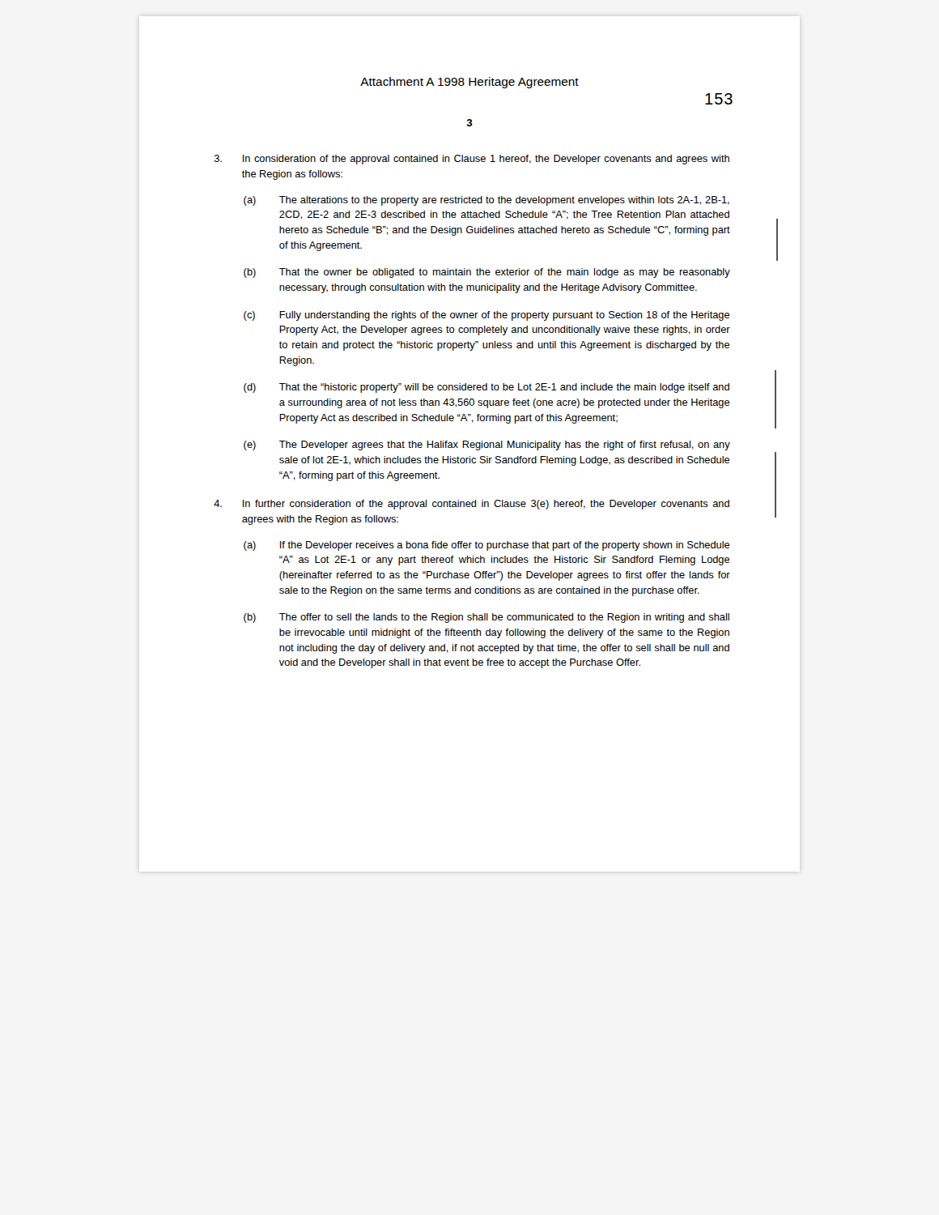Attachment A 1998 Heritage Agreement
153
3
In consideration of the approval contained in Clause 1 hereof, the Developer covenants and agrees with the Region as follows:
The alterations to the property are restricted to the development envelopes within lots 2A-1, 2B-1, 2CD, 2E-2 and 2E-3 described in the attached Schedule “A”; the Tree Retention Plan attached hereto as Schedule “B”; and the Design Guidelines attached hereto as Schedule “C”, forming part of this Agreement.
That the owner be obligated to maintain the exterior of the main lodge as may be reasonably necessary, through consultation with the municipality and the Heritage Advisory Committee.
Fully understanding the rights of the owner of the property pursuant to Section 18 of the Heritage Property Act, the Developer agrees to completely and unconditionally waive these rights, in order to retain and protect the “historic property” unless and until this Agreement is discharged by the Region.
That the “historic property” will be considered to be Lot 2E-1 and include the main lodge itself and a surrounding area of not less than 43,560 square feet (one acre) be protected under the Heritage Property Act as described in Schedule “A”, forming part of this Agreement;
The Developer agrees that the Halifax Regional Municipality has the right of first refusal, on any sale of lot 2E-1, which includes the Historic Sir Sandford Fleming Lodge, as described in Schedule “A”, forming part of this Agreement.
In further consideration of the approval contained in Clause 3(e) hereof, the Developer covenants and agrees with the Region as follows:
If the Developer receives a bona fide offer to purchase that part of the property shown in Schedule “A” as Lot 2E-1 or any part thereof which includes the Historic Sir Sandford Fleming Lodge (hereinafter referred to as the “Purchase Offer”) the Developer agrees to first offer the lands for sale to the Region on the same terms and conditions as are contained in the purchase offer.
The offer to sell the lands to the Region shall be communicated to the Region in writing and shall be irrevocable until midnight of the fifteenth day following the delivery of the same to the Region not including the day of delivery and, if not accepted by that time, the offer to sell shall be null and void and the Developer shall in that event be free to accept the Purchase Offer.